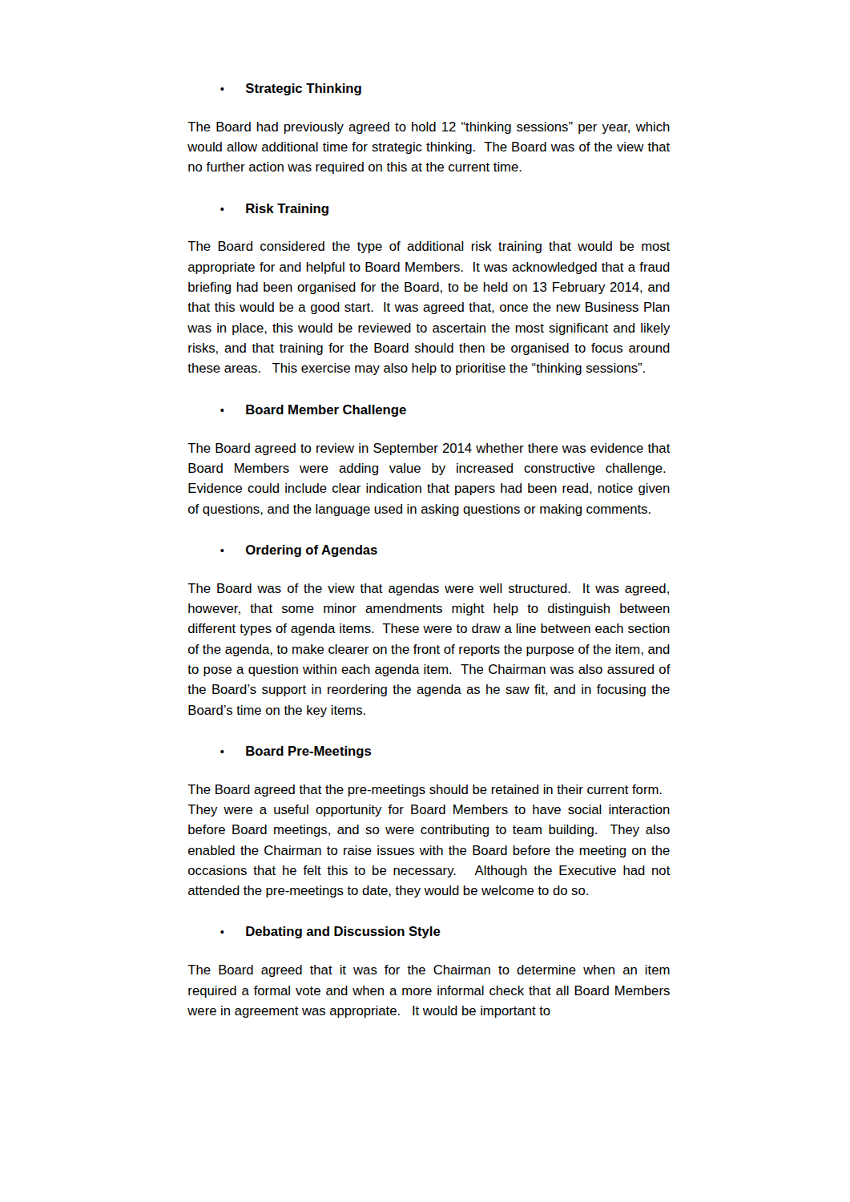•
Strategic Thinking
The Board had previously agreed to hold 12 “thinking sessions” per year, which would allow additional time for strategic thinking. The Board was of the view that no further action was required on this at the current time.
•
Risk Training
The Board considered the type of additional risk training that would be most appropriate for and helpful to Board Members. It was acknowledged that a fraud briefing had been organised for the Board, to be held on 13 February 2014, and that this would be a good start. It was agreed that, once the new Business Plan was in place, this would be reviewed to ascertain the most significant and likely risks, and that training for the Board should then be organised to focus around these areas. This exercise may also help to prioritise the “thinking sessions”.
•
Board Member Challenge
The Board agreed to review in September 2014 whether there was evidence that Board Members were adding value by increased constructive challenge. Evidence could include clear indication that papers had been read, notice given of questions, and the language used in asking questions or making comments.
•
Ordering of Agendas
The Board was of the view that agendas were well structured. It was agreed, however, that some minor amendments might help to distinguish between different types of agenda items. These were to draw a line between each section of the agenda, to make clearer on the front of reports the purpose of the item, and to pose a question within each agenda item. The Chairman was also assured of the Board’s support in reordering the agenda as he saw fit, and in focusing the Board’s time on the key items.
•
Board Pre-Meetings
The Board agreed that the pre-meetings should be retained in their current form. They were a useful opportunity for Board Members to have social interaction before Board meetings, and so were contributing to team building. They also enabled the Chairman to raise issues with the Board before the meeting on the occasions that he felt this to be necessary. Although the Executive had not attended the pre-meetings to date, they would be welcome to do so.
•
Debating and Discussion Style
The Board agreed that it was for the Chairman to determine when an item required a formal vote and when a more informal check that all Board Members were in agreement was appropriate. It would be important to